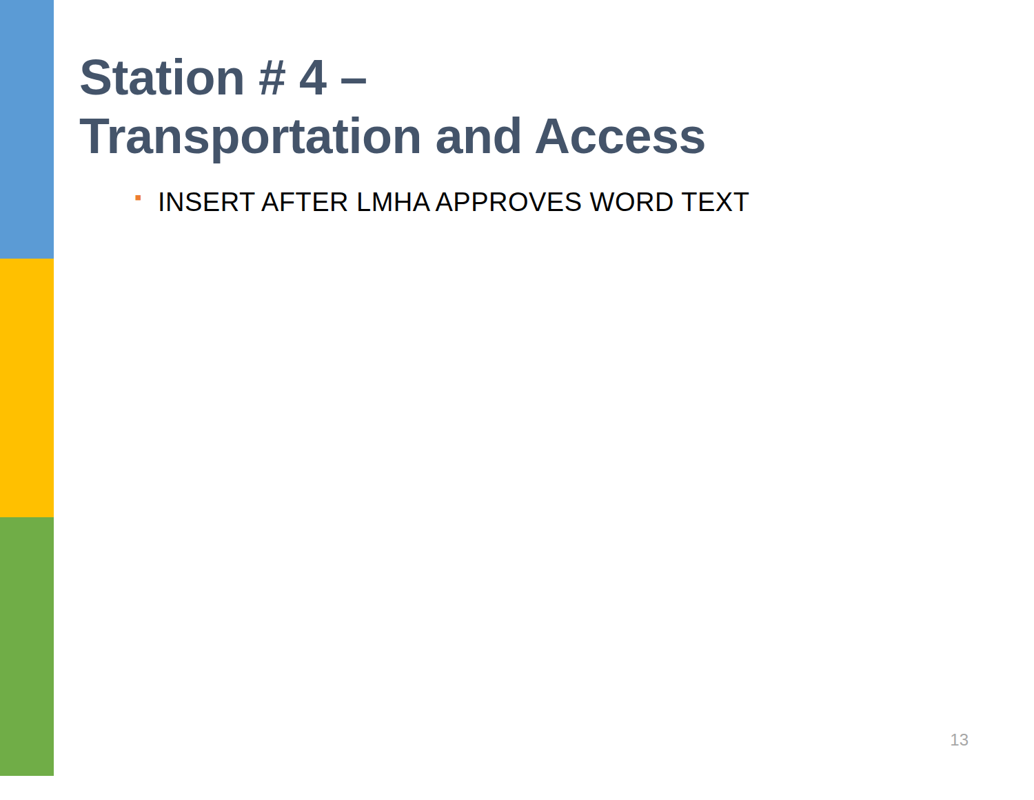Station # 4 –
Transportation and Access
INSERT AFTER LMHA APPROVES WORD TEXT
13